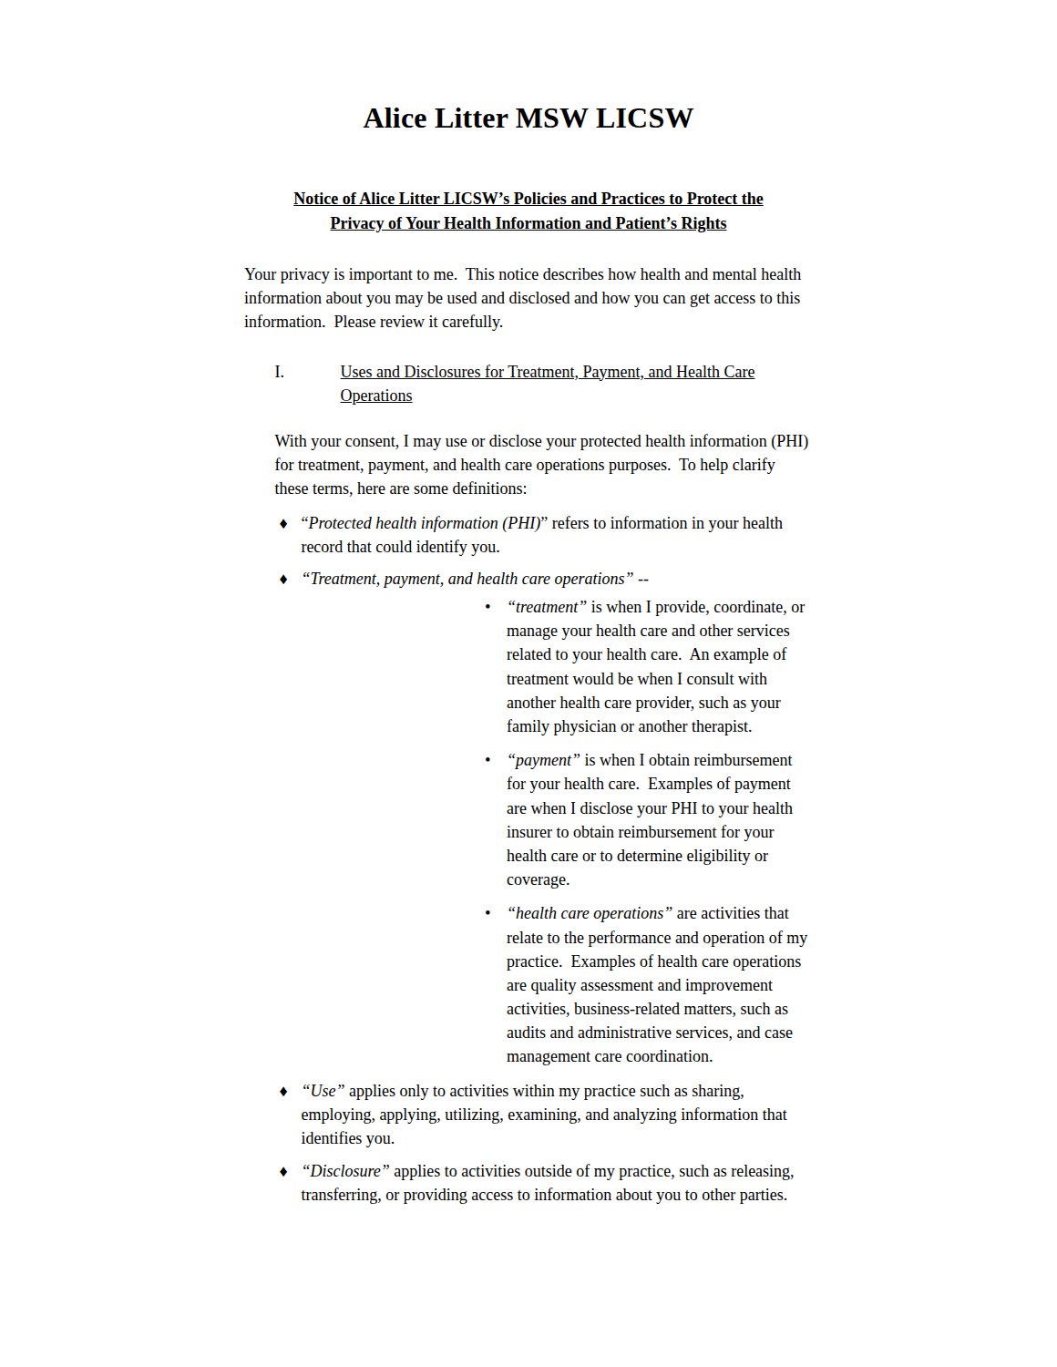Alice Litter MSW LICSW
Notice of Alice Litter LICSW’s Policies and Practices to Protect the Privacy of Your Health Information and Patient’s Rights
Your privacy is important to me. This notice describes how health and mental health information about you may be used and disclosed and how you can get access to this information. Please review it carefully.
I. Uses and Disclosures for Treatment, Payment, and Health Care Operations
With your consent, I may use or disclose your protected health information (PHI) for treatment, payment, and health care operations purposes. To help clarify these terms, here are some definitions:
“Protected health information (PHI)” refers to information in your health record that could identify you.
“Treatment, payment, and health care operations” --
“treatment” is when I provide, coordinate, or manage your health care and other services related to your health care. An example of treatment would be when I consult with another health care provider, such as your family physician or another therapist.
“payment” is when I obtain reimbursement for your health care. Examples of payment are when I disclose your PHI to your health insurer to obtain reimbursement for your health care or to determine eligibility or coverage.
“health care operations” are activities that relate to the performance and operation of my practice. Examples of health care operations are quality assessment and improvement activities, business-related matters, such as audits and administrative services, and case management care coordination.
“Use” applies only to activities within my practice such as sharing, employing, applying, utilizing, examining, and analyzing information that identifies you.
“Disclosure” applies to activities outside of my practice, such as releasing, transferring, or providing access to information about you to other parties.